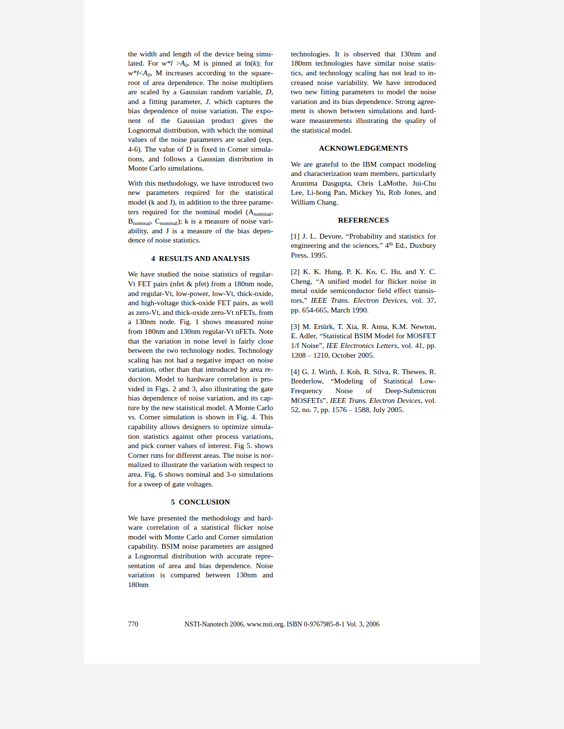the width and length of the device being simulated. For w*l >A0, M is pinned at ln(k); for w*l<A0, M increases according to the square-root of area dependence. The noise multipliers are scaled by a Gaussian random variable, D, and a fitting parameter, J, which captures the bias dependence of noise variation. The exponent of the Gaussian product gives the Lognormal distribution, with which the nominal values of the noise parameters are scaled (eqs. 4-6). The value of D is fixed in Corner simulations, and follows a Gaussian distribution in Monte Carlo simulations.
With this methodology, we have introduced two new parameters required for the statistical model (k and J), in addition to the three parameters required for the nominal model (Anominal, Bnominal, Cnominal); k is a measure of noise variability, and J is a measure of the bias dependence of noise statistics.
4 RESULTS AND ANALYSIS
We have studied the noise statistics of regular-Vt FET pairs (nfet & pfet) from a 180nm node, and regular-Vt, low-power, low-Vt, thick-oxide, and high-voltage thick-oxide FET pairs, as well as zero-Vt, and thick-oxide zero-Vt nFETs, from a 130nm node. Fig. 1 shows measured noise from 180nm and 130nm regular-Vt nFETs. Note that the variation in noise level is fairly close between the two technology nodes. Technology scaling has not had a negative impact on noise variation, other than that introduced by area reduction. Model to hardware correlation is provided in Figs. 2 and 3, also illustrating the gate bias dependence of noise variation, and its capture by the new statistical model. A Monte Carlo vs. Corner simulation is shown in Fig. 4. This capability allows designers to optimize simulation statistics against other process variations, and pick corner values of interest. Fig 5. shows Corner runs for different areas. The noise is normalized to illustrate the variation with respect to area. Fig. 6 shows nominal and 3-σ simulations for a sweep of gate voltages.
5 CONCLUSION
We have presented the methodology and hardware correlation of a statistical flicker noise model with Monte Carlo and Corner simulation capability. BSIM noise parameters are assigned a Lognormal distribution with accurate representation of area and bias dependence. Noise variation is compared between 130nm and 180nm
technologies. It is observed that 130nm and 180nm technologies have similar noise statistics, and technology scaling has not lead to increased noise variability. We have introduced two new fitting parameters to model the noise variation and its bias dependence. Strong agreement is shown between simulations and hardware measurements illustrating the quality of the statistical model.
ACKNOWLEDGEMENTS
We are grateful to the IBM compact modeling and characterization team members, particularly Arunima Dasgupta, Chris LaMothe, Jui-Chu Lee, Li-hong Pan, Mickey Yu, Rob Jones, and William Chang.
REFERENCES
[1] J. L. Devore, “Probability and statistics for engineering and the sciences,” 4th Ed., Duxbury Press, 1995.
[2] K. K. Hung, P. K. Ko, C. Hu, and Y. C. Cheng, “A unified model for flicker noise in metal oxide semiconductor field effect transistors,” IEEE Trans. Electron Devices, vol. 37, pp. 654-665, March 1990.
[3] M. Ertürk, T. Xia, R. Anna, K.M. Newton, E. Adler, “Statistical BSIM Model for MOSFET 1/f Noise”, IEE Electronics Letters, vol. 41, pp. 1208 – 1210, October 2005.
[4] G. J. Wirth, J. Koh, R. Silva, R. Thewes, R. Brederlow, “Modeling of Statistical Low-Frequency Noise of Deep-Submicron MOSFETs”, IEEE Trans. Electron Devices, vol. 52, no. 7, pp. 1576 – 1588, July 2005.
770
NSTI-Nanotech 2006, www.nsti.org, ISBN 0-9767985-8-1 Vol. 3, 2006